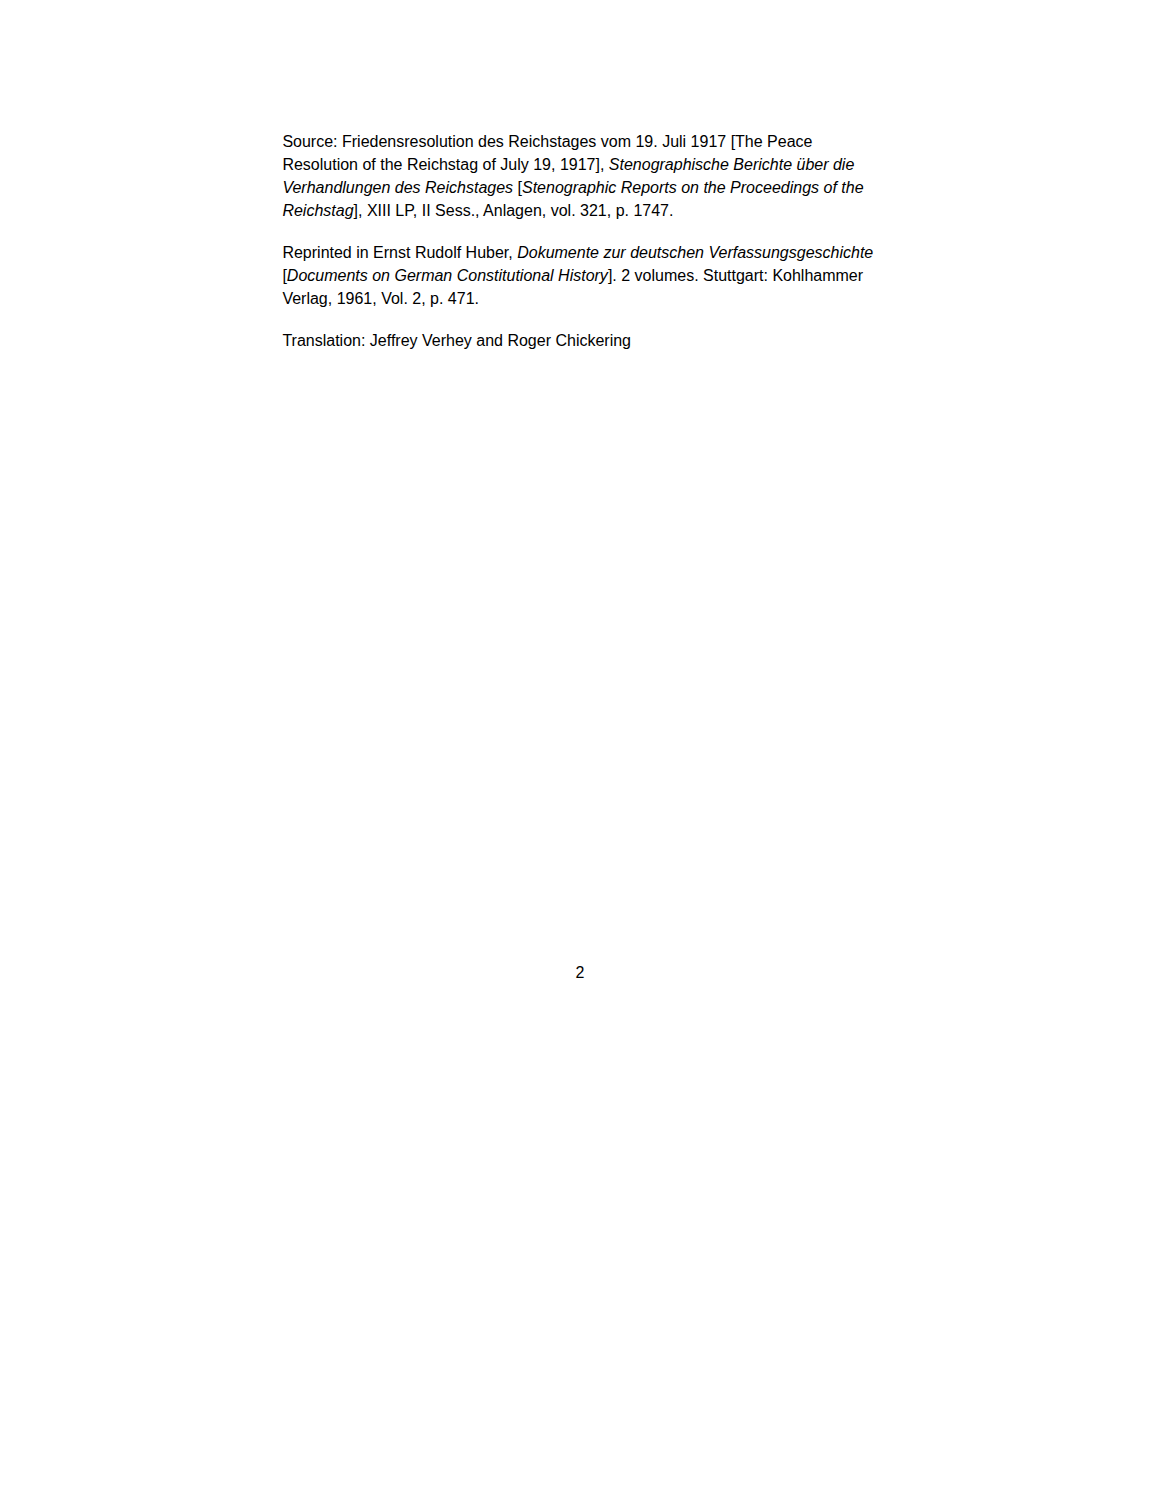Source: Friedensresolution des Reichstages vom 19. Juli 1917 [The Peace Resolution of the Reichstag of July 19, 1917], Stenographische Berichte über die Verhandlungen des Reichstages [Stenographic Reports on the Proceedings of the Reichstag], XIII LP, II Sess., Anlagen, vol. 321, p. 1747.
Reprinted in Ernst Rudolf Huber, Dokumente zur deutschen Verfassungsgeschichte [Documents on German Constitutional History]. 2 volumes. Stuttgart: Kohlhammer Verlag, 1961, Vol. 2, p. 471.
Translation: Jeffrey Verhey and Roger Chickering
2